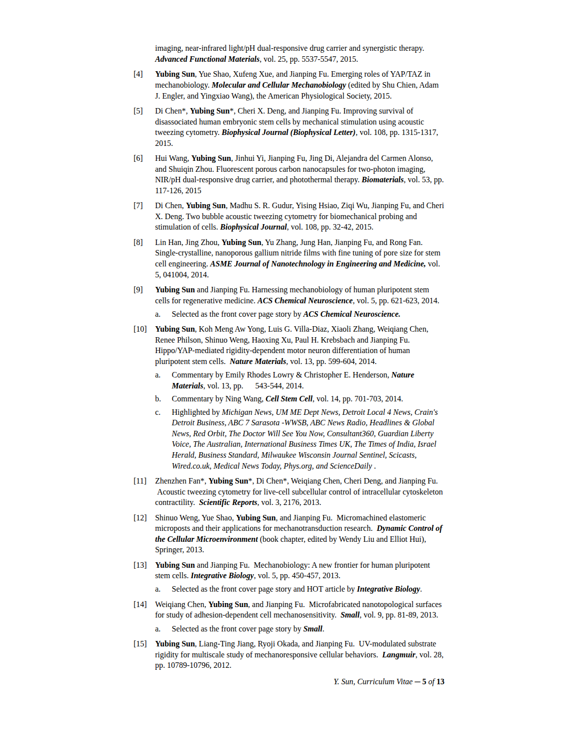imaging, near-infrared light/pH dual-responsive drug carrier and synergistic therapy. Advanced Functional Materials, vol. 25, pp. 5537-5547, 2015.
[4] Yubing Sun, Yue Shao, Xufeng Xue, and Jianping Fu. Emerging roles of YAP/TAZ in mechanobiology. Molecular and Cellular Mechanobiology (edited by Shu Chien, Adam J. Engler, and Yingxiao Wang), the American Physiological Society, 2015.
[5] Di Chen*, Yubing Sun*, Cheri X. Deng, and Jianping Fu. Improving survival of disassociated human embryonic stem cells by mechanical stimulation using acoustic tweezing cytometry. Biophysical Journal (Biophysical Letter), vol. 108, pp. 1315-1317, 2015.
[6] Hui Wang, Yubing Sun, Jinhui Yi, Jianping Fu, Jing Di, Alejandra del Carmen Alonso, and Shuiqin Zhou. Fluorescent porous carbon nanocapsules for two-photon imaging, NIR/pH dual-responsive drug carrier, and photothermal therapy. Biomaterials, vol. 53, pp. 117-126, 2015
[7] Di Chen, Yubing Sun, Madhu S. R. Gudur, Yising Hsiao, Ziqi Wu, Jianping Fu, and Cheri X. Deng. Two bubble acoustic tweezing cytometry for biomechanical probing and stimulation of cells. Biophysical Journal, vol. 108, pp. 32-42, 2015.
[8] Lin Han, Jing Zhou, Yubing Sun, Yu Zhang, Jung Han, Jianping Fu, and Rong Fan. Single-crystalline, nanoporous gallium nitride films with fine tuning of pore size for stem cell engineering. ASME Journal of Nanotechnology in Engineering and Medicine, vol. 5, 041004, 2014.
[9] Yubing Sun and Jianping Fu. Harnessing mechanobiology of human pluripotent stem cells for regenerative medicine. ACS Chemical Neuroscience, vol. 5, pp. 621-623, 2014.
a. Selected as the front cover page story by ACS Chemical Neuroscience.
[10] Yubing Sun, Koh Meng Aw Yong, Luis G. Villa-Diaz, Xiaoli Zhang, Weiqiang Chen, Renee Philson, Shinuo Weng, Haoxing Xu, Paul H. Krebsbach and Jianping Fu. Hippo/YAP-mediated rigidity-dependent motor neuron differentiation of human pluripotent stem cells. Nature Materials, vol. 13, pp. 599-604, 2014.
a. Commentary by Emily Rhodes Lowry & Christopher E. Henderson, Nature Materials, vol. 13, pp. 543-544, 2014.
b. Commentary by Ning Wang, Cell Stem Cell, vol. 14, pp. 701-703, 2014.
c. Highlighted by Michigan News, UM ME Dept News, Detroit Local 4 News, Crain's Detroit Business, ABC 7 Sarasota -WWSB, ABC News Radio, Headlines & Global News, Red Orbit, The Doctor Will See You Now, Consultant360, Guardian Liberty Voice, The Australian, International Business Times UK, The Times of India, Israel Herald, Business Standard, Milwaukee Wisconsin Journal Sentinel, Scicasts, Wired.co.uk, Medical News Today, Phys.org, and ScienceDaily .
[11] Zhenzhen Fan*, Yubing Sun*, Di Chen*, Weiqiang Chen, Cheri Deng, and Jianping Fu. Acoustic tweezing cytometry for live-cell subcellular control of intracellular cytoskeleton contractility. Scientific Reports, vol. 3, 2176, 2013.
[12] Shinuo Weng, Yue Shao, Yubing Sun, and Jianping Fu. Micromachined elastomeric microposts and their applications for mechanotransduction research. Dynamic Control of the Cellular Microenvironment (book chapter, edited by Wendy Liu and Elliot Hui), Springer, 2013.
[13] Yubing Sun and Jianping Fu. Mechanobiology: A new frontier for human pluripotent stem cells. Integrative Biology, vol. 5, pp. 450-457, 2013.
a. Selected as the front cover page story and HOT article by Integrative Biology.
[14] Weiqiang Chen, Yubing Sun, and Jianping Fu. Microfabricated nanotopological surfaces for study of adhesion-dependent cell mechanosensitivity. Small, vol. 9, pp. 81-89, 2013.
a. Selected as the front cover page story by Small.
[15] Yubing Sun, Liang-Ting Jiang, Ryoji Okada, and Jianping Fu. UV-modulated substrate rigidity for multiscale study of mechanoresponsive cellular behaviors. Langmuir, vol. 28, pp. 10789-10796, 2012.
Y. Sun, Curriculum Vitae ─ 5 of 13